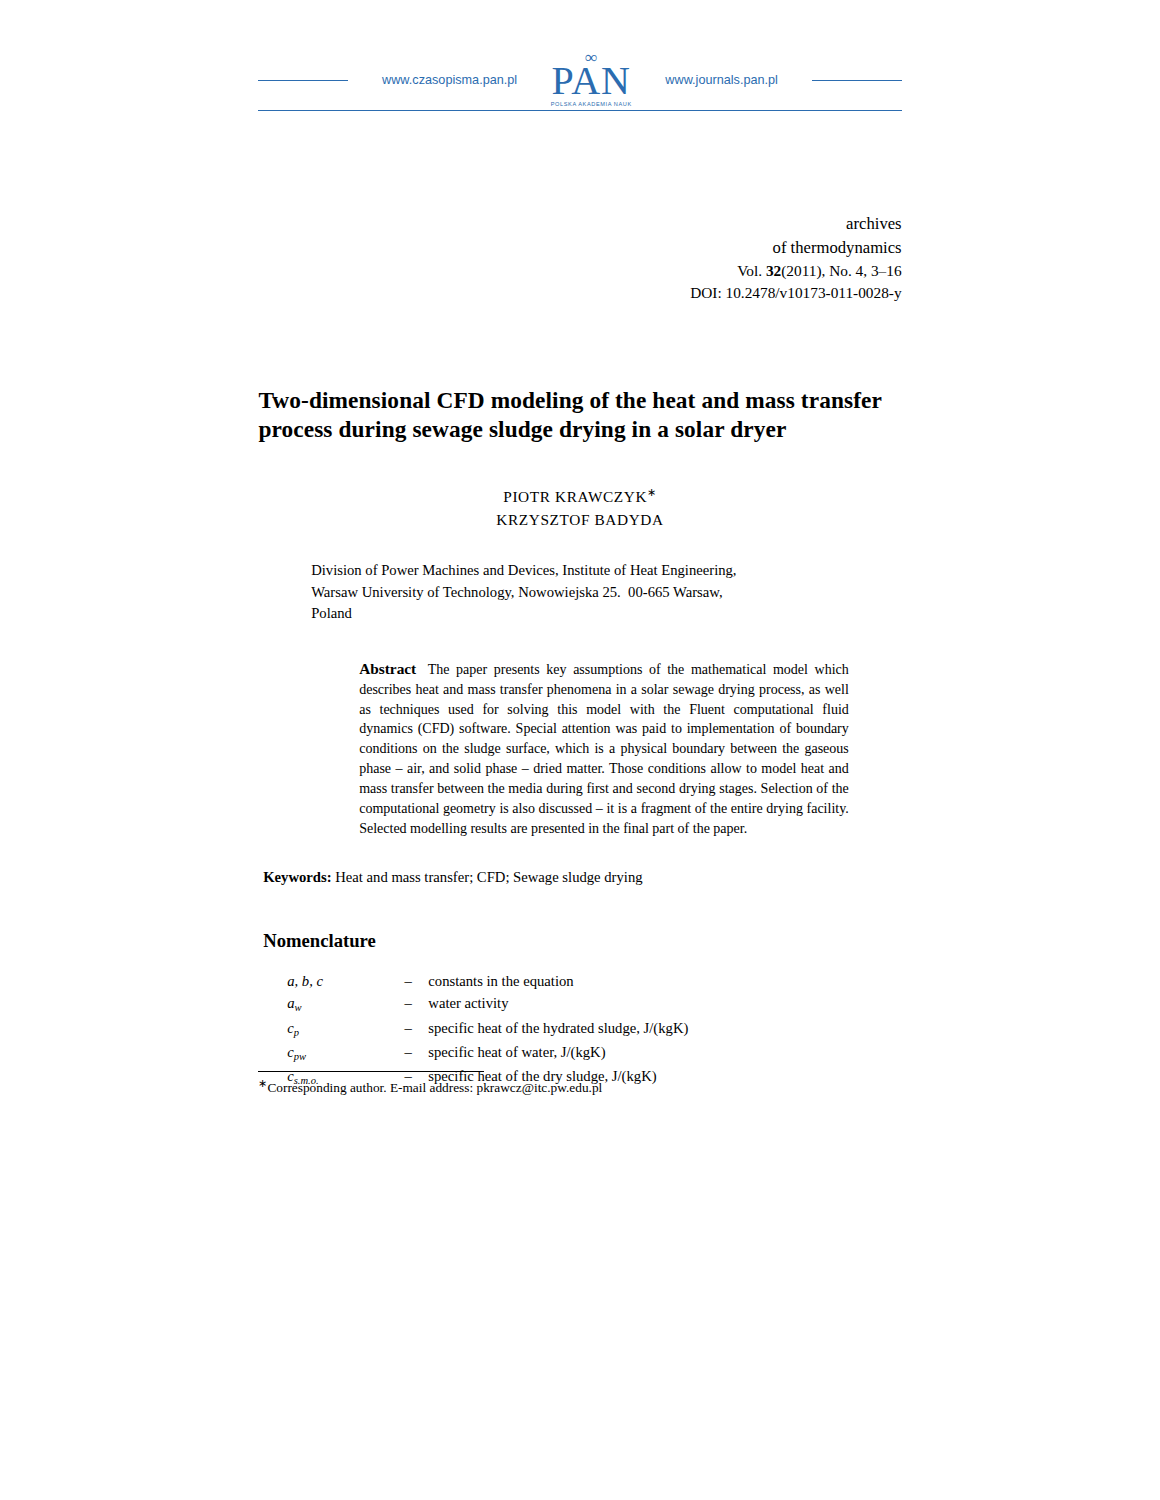www.czasopisma.pan.pl ∞ PAN POLSKA AKADEMIA NAUK www.journals.pan.pl
archives
of thermodynamics
Vol. 32(2011), No. 4, 3–16
DOI: 10.2478/v10173-011-0028-y
Two-dimensional CFD modeling of the heat and mass transfer process during sewage sludge drying in a solar dryer
PIOTR KRAWCZYK∗
KRZYSZTOF BADYDA
Division of Power Machines and Devices, Institute of Heat Engineering,
Warsaw University of Technology, Nowowiejska 25. 00-665 Warsaw,
Poland
Abstract The paper presents key assumptions of the mathematical model which describes heat and mass transfer phenomena in a solar sewage drying process, as well as techniques used for solving this model with the Fluent computational fluid dynamics (CFD) software. Special attention was paid to implementation of boundary conditions on the sludge surface, which is a physical boundary between the gaseous phase – air, and solid phase – dried matter. Those conditions allow to model heat and mass transfer between the media during first and second drying stages. Selection of the computational geometry is also discussed – it is a fragment of the entire drying facility. Selected modelling results are presented in the final part of the paper.
Keywords: Heat and mass transfer; CFD; Sewage sludge drying
Nomenclature
| a, b, c | – | constants in the equation |
| a w | – | water activity |
| c p | – | specific heat of the hydrated sludge, J/(kgK) |
| c pw | – | specific heat of water, J/(kgK) |
| c s.m.o. | – | specific heat of the dry sludge, J/(kgK) |
∗Corresponding author. E-mail address: pkrawcz@itc.pw.edu.pl